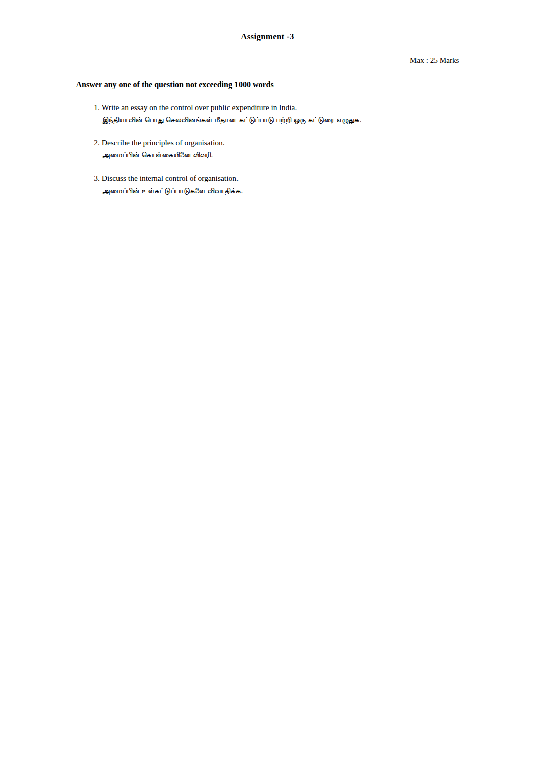Assignment -3
Max : 25 Marks
Answer any one of the question not exceeding 1000 words
Write an essay on the control over public expenditure in India. இந்தியாவின் பொது செலவினங்கள் மீதான கட்டுப்பாடு பற்றி ஒரு கட்டுரை எழுதுக.
Describe the principles of organisation. அமைப்பின் கொள்கையினை விவரி.
Discuss the internal control of organisation. அமைப்பின் உள்கட்டுப்பாடுகளை விவாதிக்க.